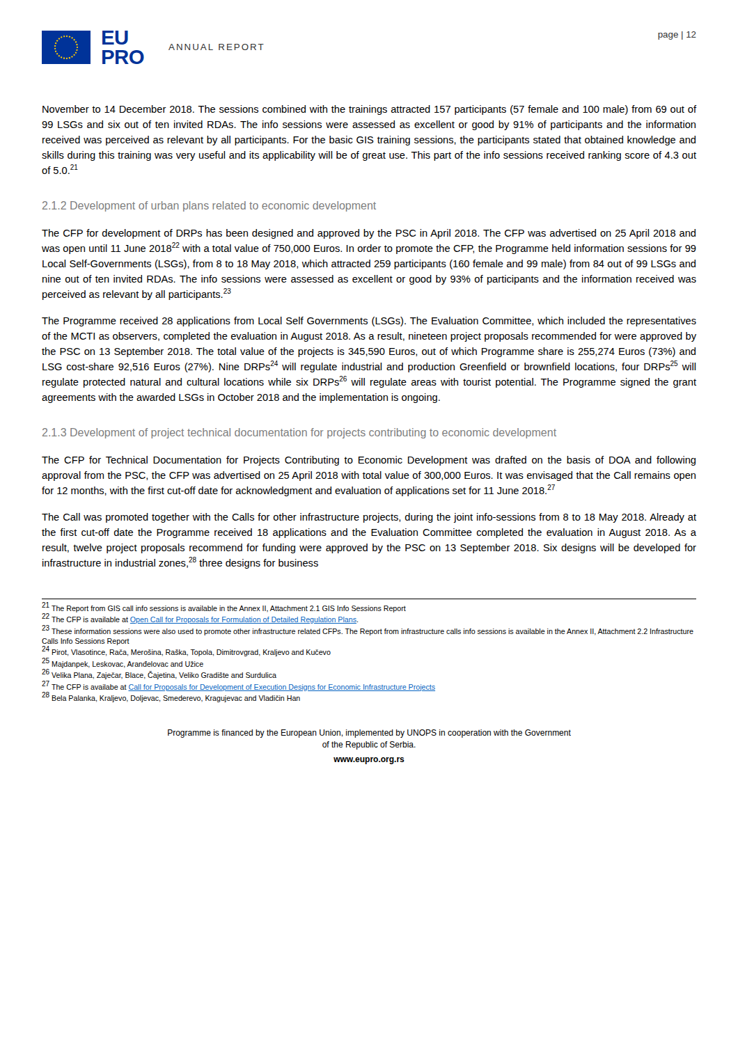EU
PRO
ANNUAL REPORT
page | 12
November to 14 December 2018. The sessions combined with the trainings attracted 157 participants (57 female and 100 male) from 69 out of 99 LSGs and six out of ten invited RDAs. The info sessions were assessed as excellent or good by 91% of participants and the information received was perceived as relevant by all participants. For the basic GIS training sessions, the participants stated that obtained knowledge and skills during this training was very useful and its applicability will be of great use. This part of the info sessions received ranking score of 4.3 out of 5.0.21
2.1.2 Development of urban plans related to economic development
The CFP for development of DRPs has been designed and approved by the PSC in April 2018. The CFP was advertised on 25 April 2018 and was open until 11 June 201822 with a total value of 750,000 Euros. In order to promote the CFP, the Programme held information sessions for 99 Local Self-Governments (LSGs), from 8 to 18 May 2018, which attracted 259 participants (160 female and 99 male) from 84 out of 99 LSGs and nine out of ten invited RDAs. The info sessions were assessed as excellent or good by 93% of participants and the information received was perceived as relevant by all participants.23
The Programme received 28 applications from Local Self Governments (LSGs). The Evaluation Committee, which included the representatives of the MCTI as observers, completed the evaluation in August 2018. As a result, nineteen project proposals recommended for were approved by the PSC on 13 September 2018. The total value of the projects is 345,590 Euros, out of which Programme share is 255,274 Euros (73%) and LSG cost-share 92,516 Euros (27%). Nine DRPs24 will regulate industrial and production Greenfield or brownfield locations, four DRPs25 will regulate protected natural and cultural locations while six DRPs26 will regulate areas with tourist potential. The Programme signed the grant agreements with the awarded LSGs in October 2018 and the implementation is ongoing.
2.1.3 Development of project technical documentation for projects contributing to economic development
The CFP for Technical Documentation for Projects Contributing to Economic Development was drafted on the basis of DOA and following approval from the PSC, the CFP was advertised on 25 April 2018 with total value of 300,000 Euros. It was envisaged that the Call remains open for 12 months, with the first cut-off date for acknowledgment and evaluation of applications set for 11 June 2018.27
The Call was promoted together with the Calls for other infrastructure projects, during the joint info-sessions from 8 to 18 May 2018. Already at the first cut-off date the Programme received 18 applications and the Evaluation Committee completed the evaluation in August 2018. As a result, twelve project proposals recommend for funding were approved by the PSC on 13 September 2018. Six designs will be developed for infrastructure in industrial zones,28 three designs for business
21 The Report from GIS call info sessions is available in the Annex II, Attachment 2.1 GIS Info Sessions Report
22 The CFP is available at Open Call for Proposals for Formulation of Detailed Regulation Plans.
23 These information sessions were also used to promote other infrastructure related CFPs. The Report from infrastructure calls info sessions is available in the Annex II, Attachment 2.2 Infrastructure Calls Info Sessions Report
24 Pirot, Vlasotince, Rača, Merošina, Raška, Topola, Dimitrovgrad, Kraljevo and Kučevo
25 Majdanpek, Leskovac, Aranđelovac and Užice
26 Velika Plana, Zaječar, Blace, Čajetina, Veliko Gradište and Surdulica
27 The CFP is availabe at Call for Proposals for Development of Execution Designs for Economic Infrastructure Projects
28 Bela Palanka, Kraljevo, Doljevac, Smederevo, Kragujevac and Vladičin Han
Programme is financed by the European Union, implemented by UNOPS in cooperation with the Government
of the Republic of Serbia.
www.eupro.org.rs